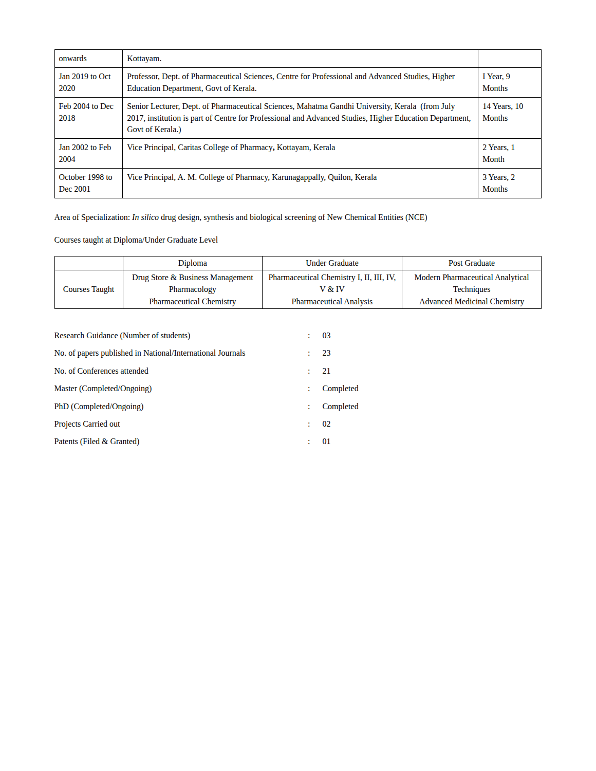| onwards | Kottayam. | |
| Jan 2019 to Oct 2020 | Professor, Dept. of Pharmaceutical Sciences, Centre for Professional and Advanced Studies, Higher Education Department, Govt of Kerala. | I Year, 9 Months |
| Feb 2004 to Dec 2018 | Senior Lecturer, Dept. of Pharmaceutical Sciences, Mahatma Gandhi University, Kerala (from July 2017, institution is part of Centre for Professional and Advanced Studies, Higher Education Department, Govt of Kerala.) | 14 Years, 10 Months |
| Jan 2002 to Feb 2004 | Vice Principal, Caritas College of Pharmacy , Kottayam, Kerala | 2 Years, 1 Month |
| October 1998 to Dec 2001 | Vice Principal, A. M. College of Pharmacy, Karunagappally, Quilon, Kerala | 3 Years, 2 Months |
Area of Specialization: In silico drug design, synthesis and biological screening of New Chemical Entities (NCE)
Courses taught at Diploma/Under Graduate Level
| | Diploma | Under Graduate | Post Graduate |
| Courses Taught | Drug Store & Business Management Pharmacology Pharmaceutical Chemistry | Pharmaceutical Chemistry I, II, III, IV, V & IV Pharmaceutical Analysis | Modern Pharmaceutical Analytical Techniques Advanced Medicinal Chemistry |
| Research Guidance (Number of students) | : | 03 |
| No. of papers published in National/International Journals | : | 23 |
| No. of Conferences attended | : | 21 |
| Master (Completed/Ongoing) | : | Completed |
| PhD (Completed/Ongoing) | : | Completed |
| Projects Carried out | : | 02 |
| Patents (Filed & Granted) | : | 01 |